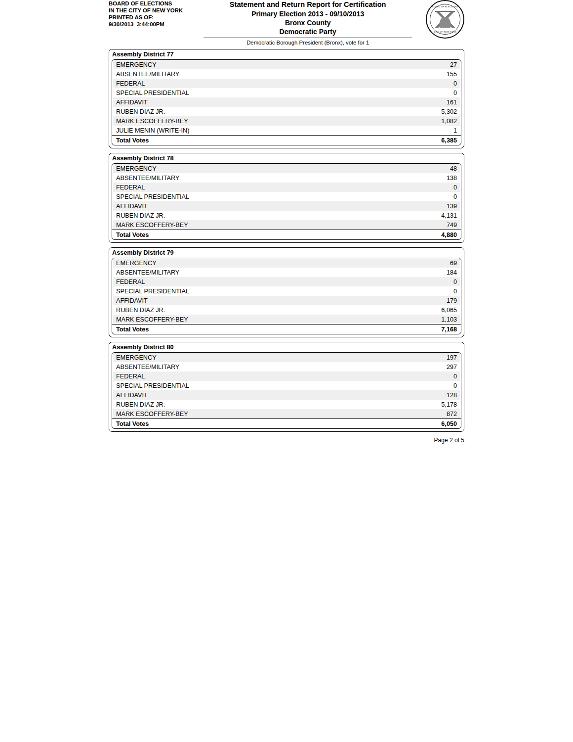BOARD OF ELECTIONS
IN THE CITY OF NEW YORK
PRINTED AS OF:
9/30/2013 3:44:00PM
Statement and Return Report for Certification
Primary Election 2013 - 09/10/2013
Bronx County
Democratic Party
Democratic Borough President (Bronx), vote for 1
BOARD OF ELECTIONS
CITY OF NEW YORK
Assembly District 77
| EMERGENCY | 27 |
| ABSENTEE/MILITARY | 155 |
| FEDERAL | 0 |
| SPECIAL PRESIDENTIAL | 0 |
| AFFIDAVIT | 161 |
| RUBEN DIAZ JR. | 5,302 |
| MARK ESCOFFERY-BEY | 1,082 |
| JULIE MENIN (WRITE-IN) | 1 |
| Total Votes | 6,385 |
Assembly District 78
| EMERGENCY | 48 |
| ABSENTEE/MILITARY | 138 |
| FEDERAL | 0 |
| SPECIAL PRESIDENTIAL | 0 |
| AFFIDAVIT | 139 |
| RUBEN DIAZ JR. | 4,131 |
| MARK ESCOFFERY-BEY | 749 |
| Total Votes | 4,880 |
Assembly District 79
| EMERGENCY | 69 |
| ABSENTEE/MILITARY | 184 |
| FEDERAL | 0 |
| SPECIAL PRESIDENTIAL | 0 |
| AFFIDAVIT | 179 |
| RUBEN DIAZ JR. | 6,065 |
| MARK ESCOFFERY-BEY | 1,103 |
| Total Votes | 7,168 |
Assembly District 80
| EMERGENCY | 197 |
| ABSENTEE/MILITARY | 297 |
| FEDERAL | 0 |
| SPECIAL PRESIDENTIAL | 0 |
| AFFIDAVIT | 128 |
| RUBEN DIAZ JR. | 5,178 |
| MARK ESCOFFERY-BEY | 872 |
| Total Votes | 6,050 |
Page 2 of 5